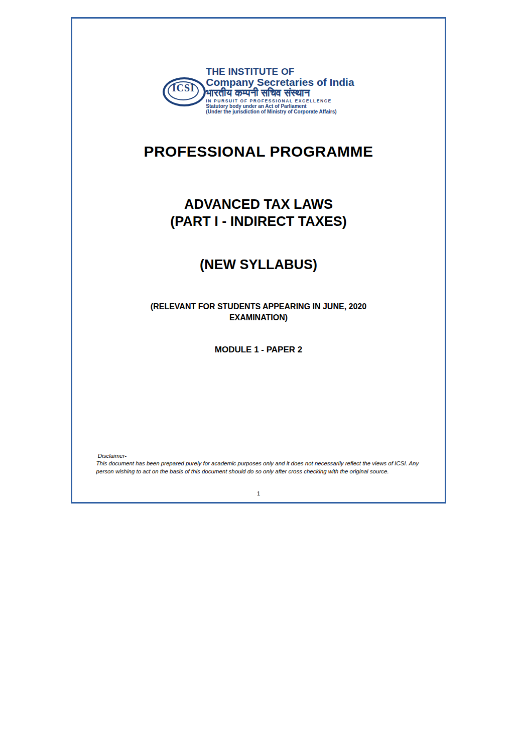| ICSI | THE INSTITUTE OF Company Secretaries of India भारतीय कम्पनी सचिव संस्थान IN PURSUIT OF PROFESSIONAL EXCELLENCE Statutory body under an Act of Parliament (Under the jurisdiction of Ministry of Corporate Affairs) |
PROFESSIONAL PROGRAMME
ADVANCED TAX LAWS
(PART I - INDIRECT TAXES)
(NEW SYLLABUS)
(RELEVANT FOR STUDENTS APPEARING IN JUNE, 2020
EXAMINATION)
MODULE 1 - PAPER 2
Disclaimer-
This document has been prepared purely for academic purposes only and it does not necessarily reflect the views of ICSI. Any person wishing to act on the basis of this document should do so only after cross checking with the original source.
1